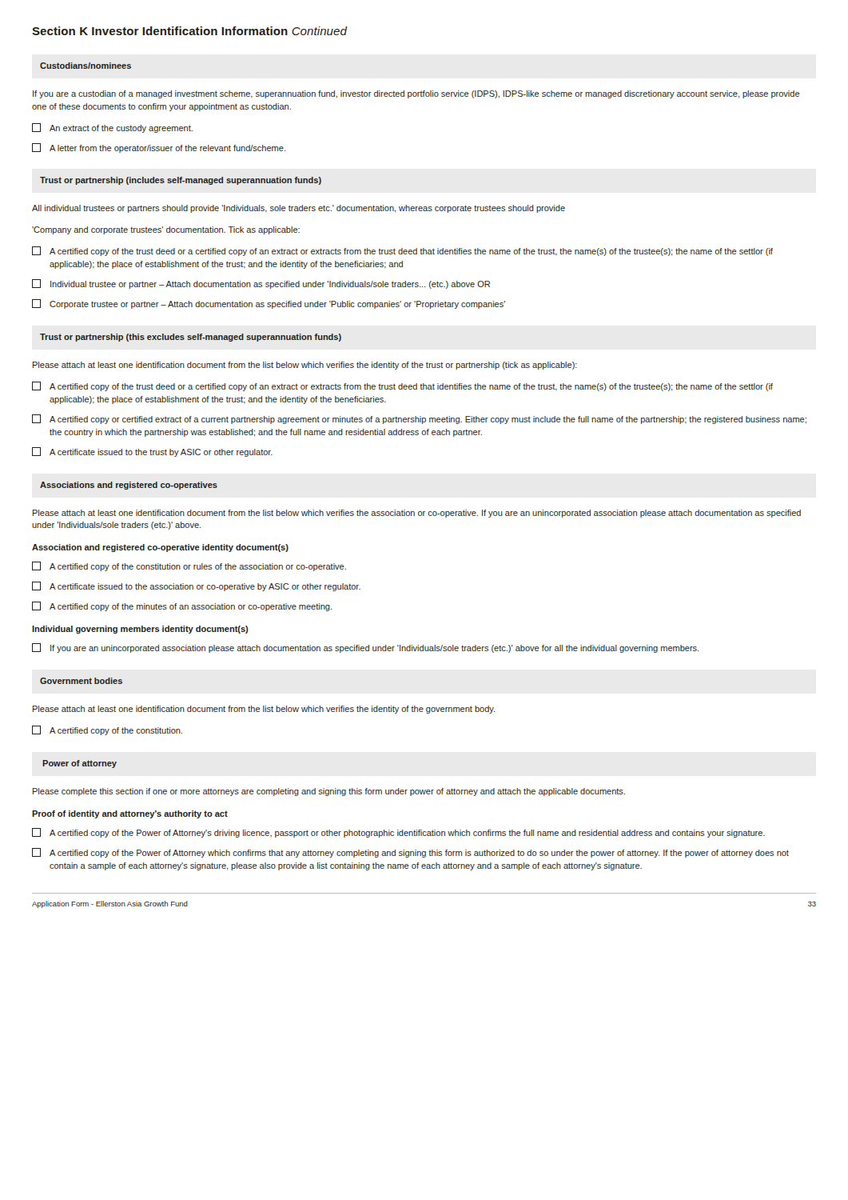Section K Investor Identification Information Continued
Custodians/nominees
If you are a custodian of a managed investment scheme, superannuation fund, investor directed portfolio service (IDPS), IDPS-like scheme or managed discretionary account service, please provide one of these documents to confirm your appointment as custodian.
An extract of the custody agreement.
A letter from the operator/issuer of the relevant fund/scheme.
Trust or partnership (includes self-managed superannuation funds)
All individual trustees or partners should provide 'Individuals, sole traders etc.' documentation, whereas corporate trustees should provide
'Company and corporate trustees' documentation. Tick as applicable:
A certified copy of the trust deed or a certified copy of an extract or extracts from the trust deed that identifies the name of the trust, the name(s) of the trustee(s); the name of the settlor (if applicable); the place of establishment of the trust; and the identity of the beneficiaries; and
Individual trustee or partner – Attach documentation as specified under 'Individuals/sole traders... (etc.) above OR
Corporate trustee or partner – Attach documentation as specified under 'Public companies' or 'Proprietary companies'
Trust or partnership (this excludes self-managed superannuation funds)
Please attach at least one identification document from the list below which verifies the identity of the trust or partnership (tick as applicable):
A certified copy of the trust deed or a certified copy of an extract or extracts from the trust deed that identifies the name of the trust, the name(s) of the trustee(s); the name of the settlor (if applicable); the place of establishment of the trust; and the identity of the beneficiaries.
A certified copy or certified extract of a current partnership agreement or minutes of a partnership meeting. Either copy must include the full name of the partnership; the registered business name; the country in which the partnership was established; and the full name and residential address of each partner.
A certificate issued to the trust by ASIC or other regulator.
Associations and registered co-operatives
Please attach at least one identification document from the list below which verifies the association or co-operative. If you are an unincorporated association please attach documentation as specified under 'Individuals/sole traders (etc.)' above.
Association and registered co-operative identity document(s)
A certified copy of the constitution or rules of the association or co-operative.
A certificate issued to the association or co-operative by ASIC or other regulator.
A certified copy of the minutes of an association or co-operative meeting.
Individual governing members identity document(s)
If you are an unincorporated association please attach documentation as specified under 'Individuals/sole traders (etc.)' above for all the individual governing members.
Government bodies
Please attach at least one identification document from the list below which verifies the identity of the government body.
A certified copy of the constitution.
Power of attorney
Please complete this section if one or more attorneys are completing and signing this form under power of attorney and attach the applicable documents.
Proof of identity and attorney's authority to act
A certified copy of the Power of Attorney's driving licence, passport or other photographic identification which confirms the full name and residential address and contains your signature.
A certified copy of the Power of Attorney which confirms that any attorney completing and signing this form is authorized to do so under the power of attorney. If the power of attorney does not contain a sample of each attorney's signature, please also provide a list containing the name of each attorney and a sample of each attorney's signature.
Application Form - Ellerston Asia Growth Fund 33